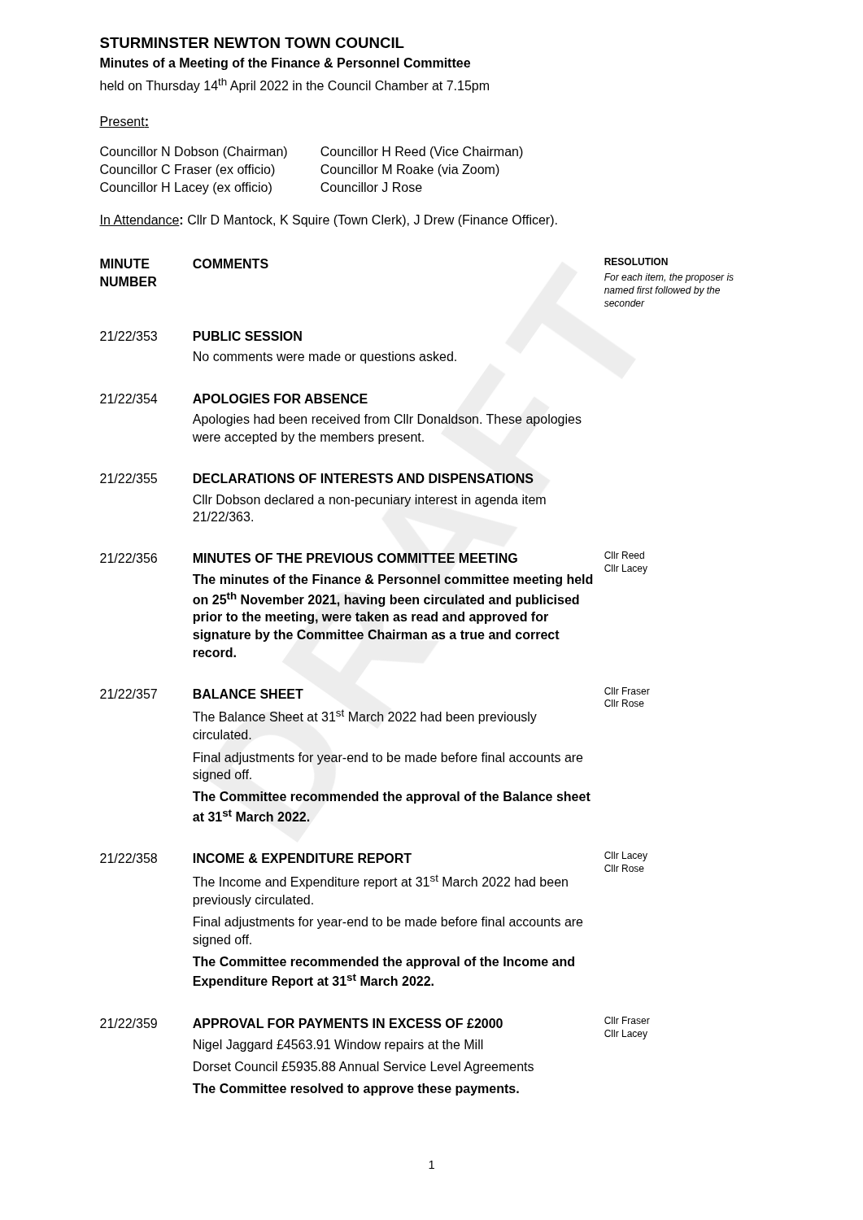Sturminster Newton Town Council
Minutes of a Meeting of the Finance & Personnel Committee
held on Thursday 14th April 2022 in the Council Chamber at 7.15pm
Present:
| Councillor N Dobson (Chairman) | Councillor H Reed (Vice Chairman) |
| Councillor C Fraser (ex officio) | Councillor M Roake (via Zoom) |
| Councillor H Lacey (ex officio) | Councillor J Rose |
In Attendance: Cllr D Mantock, K Squire (Town Clerk), J Drew (Finance Officer).
| MINUTE NUMBER | COMMENTS | RESOLUTION For each item, the proposer is named first followed by the seconder |
| --- | --- | --- |
| 21/22/353 | PUBLIC SESSION No comments were made or questions asked. | |
| 21/22/354 | APOLOGIES FOR ABSENCE Apologies had been received from Cllr Donaldson. These apologies were accepted by the members present. | |
| 21/22/355 | DECLARATIONS OF INTERESTS AND DISPENSATIONS Cllr Dobson declared a non-pecuniary interest in agenda item 21/22/363. | |
| 21/22/356 | MINUTES OF THE PREVIOUS COMMITTEE MEETING The minutes of the Finance & Personnel committee meeting held on 25 th November 2021, having been circulated and publicised prior to the meeting, were taken as read and approved for signature by the Committee Chairman as a true and correct record. | Cllr Reed Cllr Lacey |
| 21/22/357 | BALANCE SHEET The Balance Sheet at 31 st March 2022 had been previously circulated. Final adjustments for year-end to be made before final accounts are signed off. The Committee recommended the approval of the Balance sheet at 31 st March 2022. | Cllr Fraser Cllr Rose |
| 21/22/358 | INCOME & EXPENDITURE REPORT The Income and Expenditure report at 31 st March 2022 had been previously circulated. Final adjustments for year-end to be made before final accounts are signed off. The Committee recommended the approval of the Income and Expenditure Report at 31 st March 2022. | Cllr Lacey Cllr Rose |
| 21/22/359 | APPROVAL FOR PAYMENTS IN EXCESS OF £2000 Nigel Jaggard £4563.91 Window repairs at the Mill Dorset Council £5935.88 Annual Service Level Agreements The Committee resolved to approve these payments. | Cllr Fraser Cllr Lacey |
1